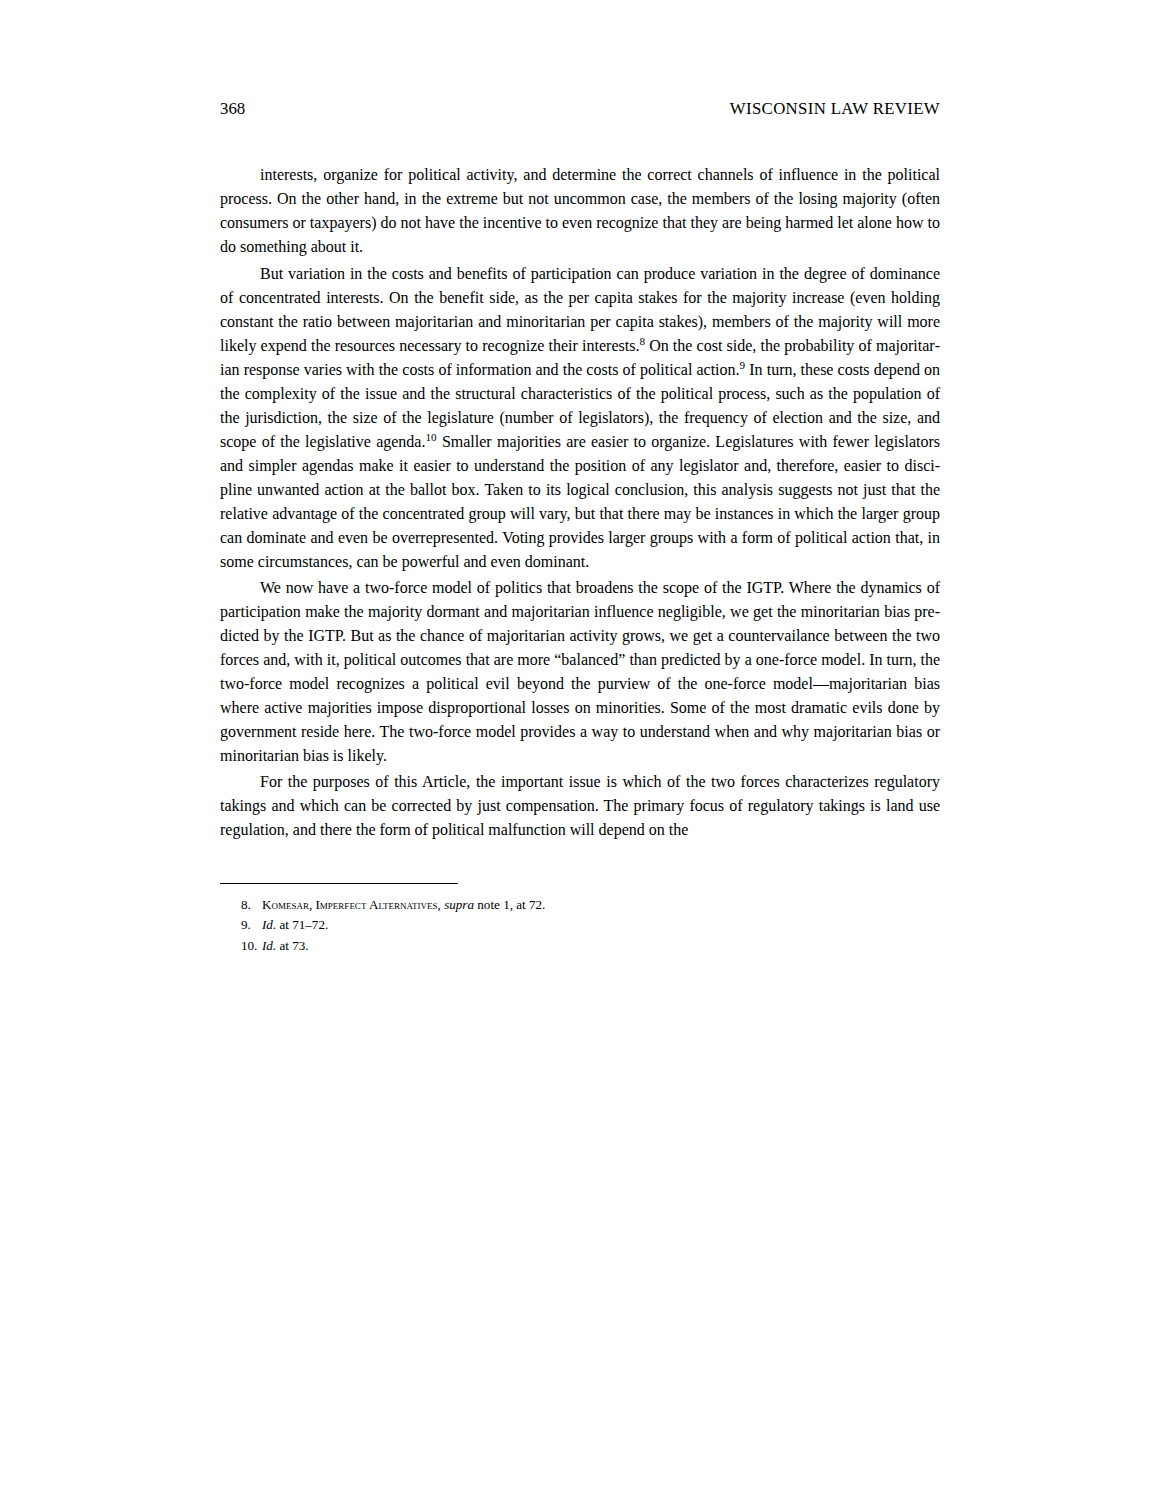368 WISCONSIN LAW REVIEW
interests, organize for political activity, and determine the correct channels of influence in the political process. On the other hand, in the extreme but not uncommon case, the members of the losing majority (often consumers or taxpayers) do not have the incentive to even recognize that they are being harmed let alone how to do something about it.
But variation in the costs and benefits of participation can produce variation in the degree of dominance of concentrated interests. On the benefit side, as the per capita stakes for the majority increase (even holding constant the ratio between majoritarian and minoritarian per capita stakes), members of the majority will more likely expend the resources necessary to recognize their interests.8 On the cost side, the probability of majoritarian response varies with the costs of information and the costs of political action.9 In turn, these costs depend on the complexity of the issue and the structural characteristics of the political process, such as the population of the jurisdiction, the size of the legislature (number of legislators), the frequency of election and the size, and scope of the legislative agenda.10 Smaller majorities are easier to organize. Legislatures with fewer legislators and simpler agendas make it easier to understand the position of any legislator and, therefore, easier to discipline unwanted action at the ballot box. Taken to its logical conclusion, this analysis suggests not just that the relative advantage of the concentrated group will vary, but that there may be instances in which the larger group can dominate and even be overrepresented. Voting provides larger groups with a form of political action that, in some circumstances, can be powerful and even dominant.
We now have a two-force model of politics that broadens the scope of the IGTP. Where the dynamics of participation make the majority dormant and majoritarian influence negligible, we get the minoritarian bias predicted by the IGTP. But as the chance of majoritarian activity grows, we get a countervailance between the two forces and, with it, political outcomes that are more “balanced” than predicted by a one-force model. In turn, the two-force model recognizes a political evil beyond the purview of the one-force model—majoritarian bias where active majorities impose disproportional losses on minorities. Some of the most dramatic evils done by government reside here. The two-force model provides a way to understand when and why majoritarian bias or minoritarian bias is likely.
For the purposes of this Article, the important issue is which of the two forces characterizes regulatory takings and which can be corrected by just compensation. The primary focus of regulatory takings is land use regulation, and there the form of political malfunction will depend on the
8. Komesar, Imperfect Alternatives, supra note 1, at 72.
9. Id. at 71–72.
10. Id. at 73.